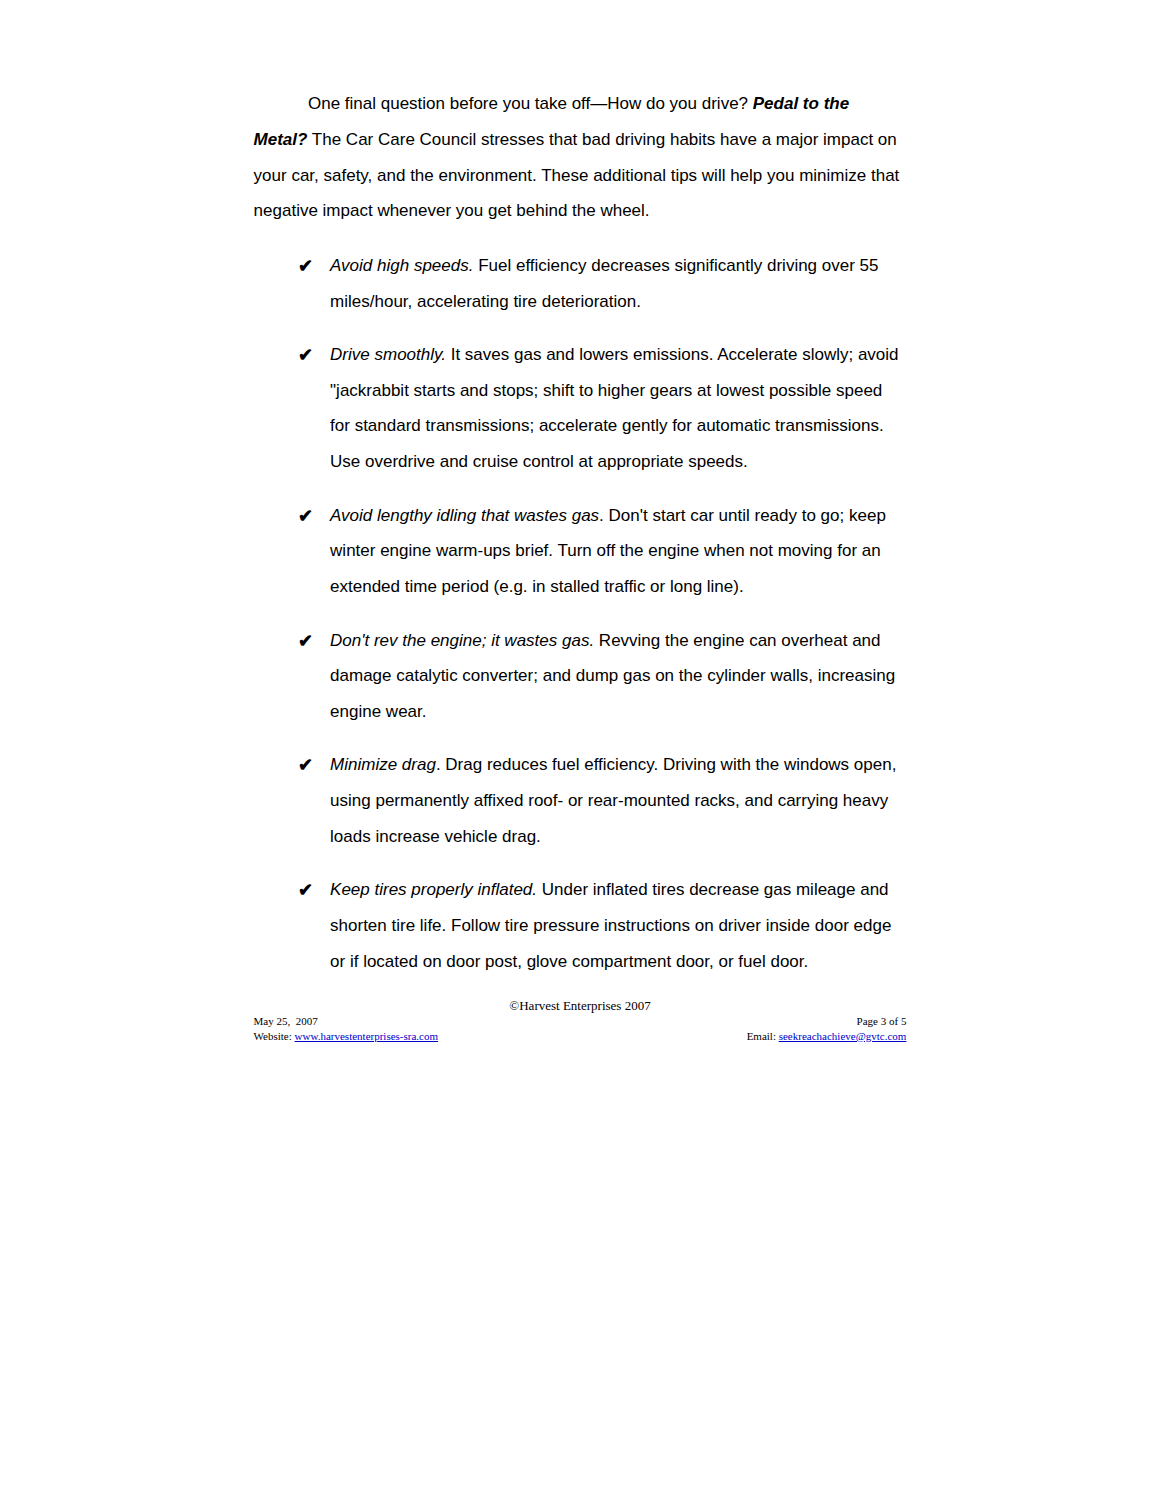One final question before you take off—How do you drive? Pedal to the Metal? The Car Care Council stresses that bad driving habits have a major impact on your car, safety, and the environment. These additional tips will help you minimize that negative impact whenever you get behind the wheel.
Avoid high speeds. Fuel efficiency decreases significantly driving over 55 miles/hour, accelerating tire deterioration.
Drive smoothly. It saves gas and lowers emissions. Accelerate slowly; avoid "jackrabbit starts and stops; shift to higher gears at lowest possible speed for standard transmissions; accelerate gently for automatic transmissions. Use overdrive and cruise control at appropriate speeds.
Avoid lengthy idling that wastes gas. Don't start car until ready to go; keep winter engine warm-ups brief. Turn off the engine when not moving for an extended time period (e.g. in stalled traffic or long line).
Don't rev the engine; it wastes gas. Revving the engine can overheat and damage catalytic converter; and dump gas on the cylinder walls, increasing engine wear.
Minimize drag. Drag reduces fuel efficiency. Driving with the windows open, using permanently affixed roof- or rear-mounted racks, and carrying heavy loads increase vehicle drag.
Keep tires properly inflated. Under inflated tires decrease gas mileage and shorten tire life. Follow tire pressure instructions on driver inside door edge or if located on door post, glove compartment door, or fuel door.
©Harvest Enterprises 2007
May 25, 2007
Website: www.harvestenterprises-sra.com
Page 3 of 5
Email: seekreachachieve@gvtc.com